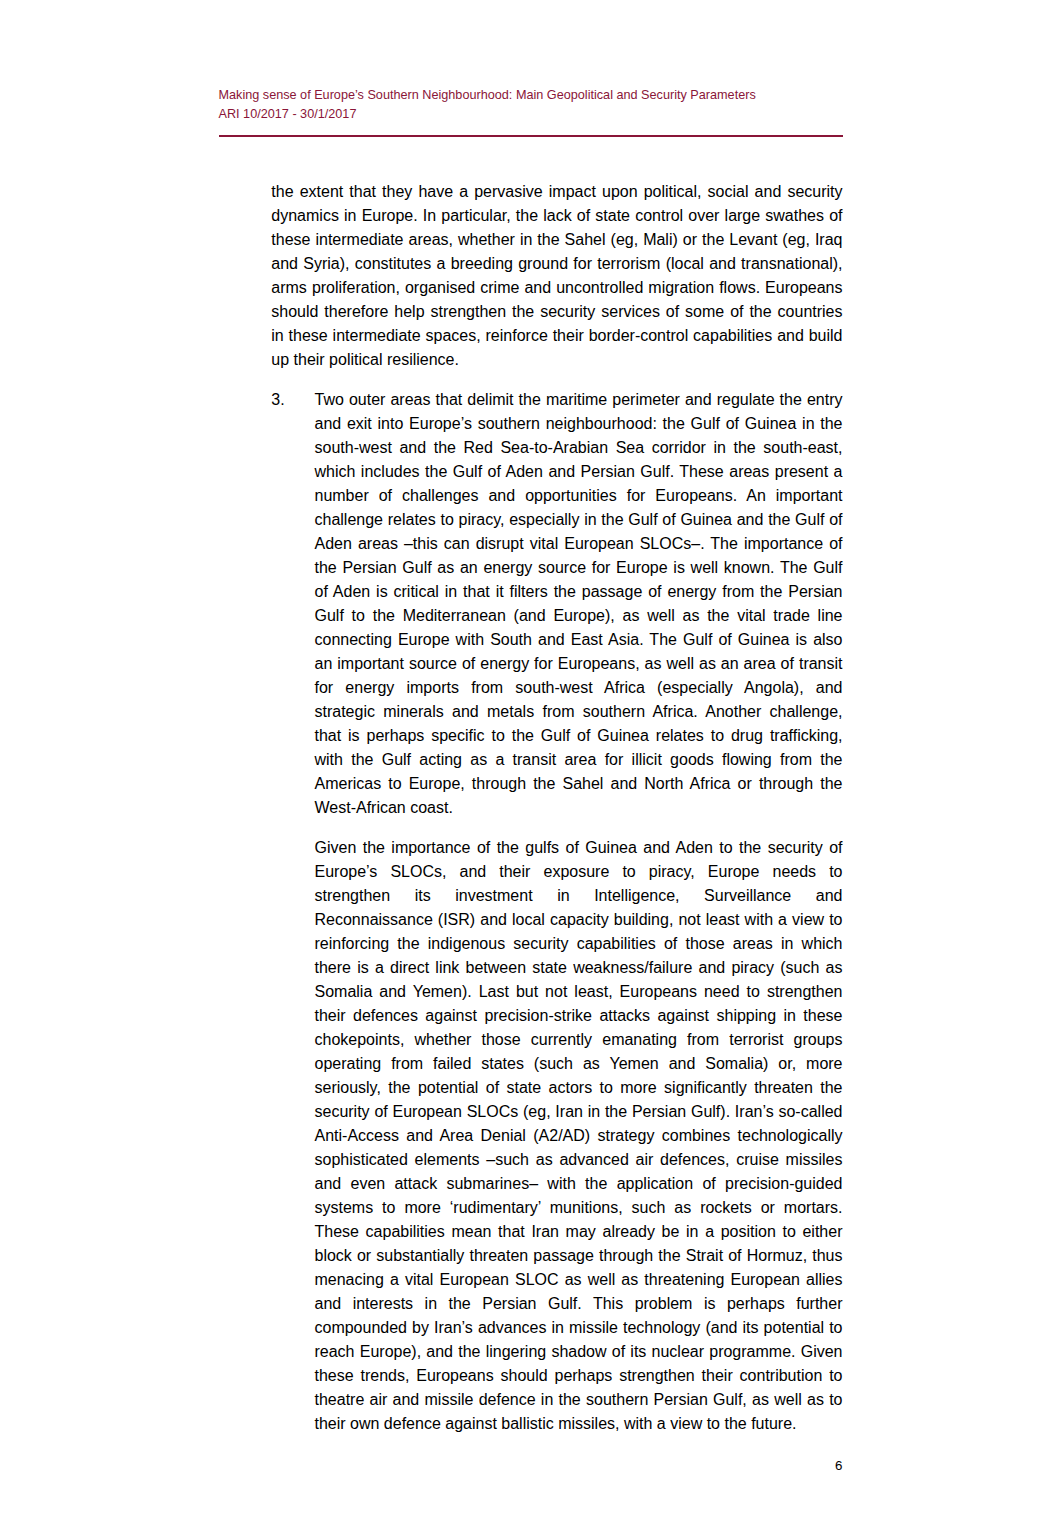Making sense of Europe’s Southern Neighbourhood: Main Geopolitical and Security Parameters ARI 10/2017 - 30/1/2017
the extent that they have a pervasive impact upon political, social and security dynamics in Europe. In particular, the lack of state control over large swathes of these intermediate areas, whether in the Sahel (eg, Mali) or the Levant (eg, Iraq and Syria), constitutes a breeding ground for terrorism (local and transnational), arms proliferation, organised crime and uncontrolled migration flows. Europeans should therefore help strengthen the security services of some of the countries in these intermediate spaces, reinforce their border-control capabilities and build up their political resilience.
3.
Two outer areas that delimit the maritime perimeter and regulate the entry and exit into Europe’s southern neighbourhood: the Gulf of Guinea in the south-west and the Red Sea-to-Arabian Sea corridor in the south-east, which includes the Gulf of Aden and Persian Gulf. These areas present a number of challenges and opportunities for Europeans. An important challenge relates to piracy, especially in the Gulf of Guinea and the Gulf of Aden areas –this can disrupt vital European SLOCs–. The importance of the Persian Gulf as an energy source for Europe is well known. The Gulf of Aden is critical in that it filters the passage of energy from the Persian Gulf to the Mediterranean (and Europe), as well as the vital trade line connecting Europe with South and East Asia. The Gulf of Guinea is also an important source of energy for Europeans, as well as an area of transit for energy imports from south-west Africa (especially Angola), and strategic minerals and metals from southern Africa. Another challenge, that is perhaps specific to the Gulf of Guinea relates to drug trafficking, with the Gulf acting as a transit area for illicit goods flowing from the Americas to Europe, through the Sahel and North Africa or through the West-African coast.
Given the importance of the gulfs of Guinea and Aden to the security of Europe’s SLOCs, and their exposure to piracy, Europe needs to strengthen its investment in Intelligence, Surveillance and Reconnaissance (ISR) and local capacity building, not least with a view to reinforcing the indigenous security capabilities of those areas in which there is a direct link between state weakness/failure and piracy (such as Somalia and Yemen). Last but not least, Europeans need to strengthen their defences against precision-strike attacks against shipping in these chokepoints, whether those currently emanating from terrorist groups operating from failed states (such as Yemen and Somalia) or, more seriously, the potential of state actors to more significantly threaten the security of European SLOCs (eg, Iran in the Persian Gulf). Iran’s so-called Anti-Access and Area Denial (A2/AD) strategy combines technologically sophisticated elements –such as advanced air defences, cruise missiles and even attack submarines– with the application of precision-guided systems to more ‘rudimentary’ munitions, such as rockets or mortars. These capabilities mean that Iran may already be in a position to either block or substantially threaten passage through the Strait of Hormuz, thus menacing a vital European SLOC as well as threatening European allies and interests in the Persian Gulf. This problem is perhaps further compounded by Iran’s advances in missile technology (and its potential to reach Europe), and the lingering shadow of its nuclear programme. Given these trends, Europeans should perhaps strengthen their contribution to theatre air and missile defence in the southern Persian Gulf, as well as to their own defence against ballistic missiles, with a view to the future.
6